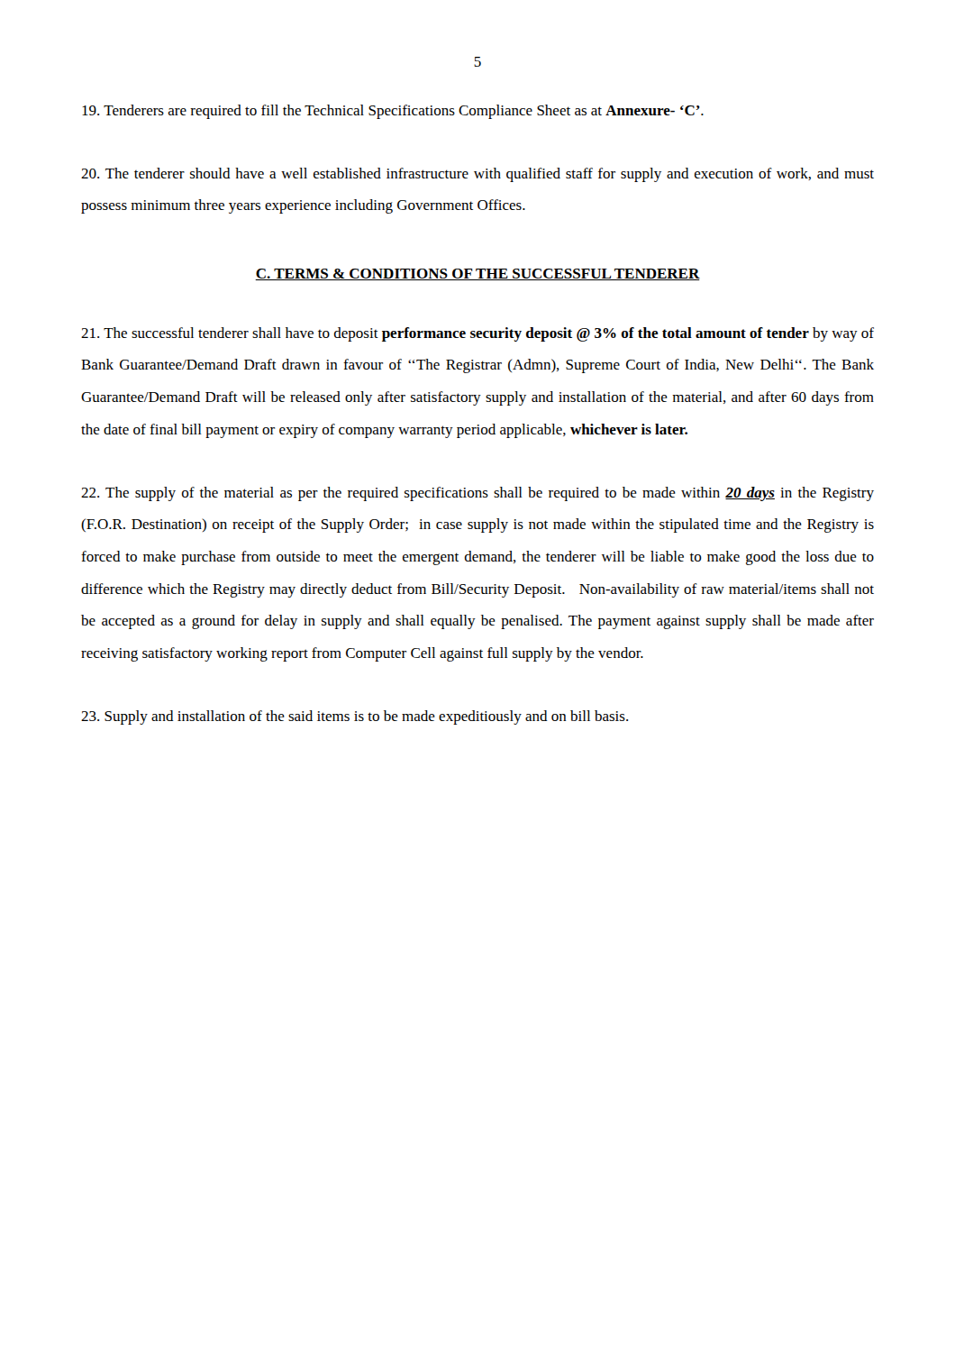5
19. Tenderers are required to fill the Technical Specifications Compliance Sheet as at Annexure- ‘C’.
20. The tenderer should have a well established infrastructure with qualified staff for supply and execution of work, and must possess minimum three years experience including Government Offices.
C. TERMS & CONDITIONS OF THE SUCCESSFUL TENDERER
21. The successful tenderer shall have to deposit performance security deposit @ 3% of the total amount of tender by way of Bank Guarantee/Demand Draft drawn in favour of ‘‘The Registrar (Admn), Supreme Court of India, New Delhi‘‘. The Bank Guarantee/Demand Draft will be released only after satisfactory supply and installation of the material, and after 60 days from the date of final bill payment or expiry of company warranty period applicable, whichever is later.
22. The supply of the material as per the required specifications shall be required to be made within 20 days in the Registry (F.O.R. Destination) on receipt of the Supply Order; in case supply is not made within the stipulated time and the Registry is forced to make purchase from outside to meet the emergent demand, the tenderer will be liable to make good the loss due to difference which the Registry may directly deduct from Bill/Security Deposit. Non-availability of raw material/items shall not be accepted as a ground for delay in supply and shall equally be penalised. The payment against supply shall be made after receiving satisfactory working report from Computer Cell against full supply by the vendor.
23. Supply and installation of the said items is to be made expeditiously and on bill basis.